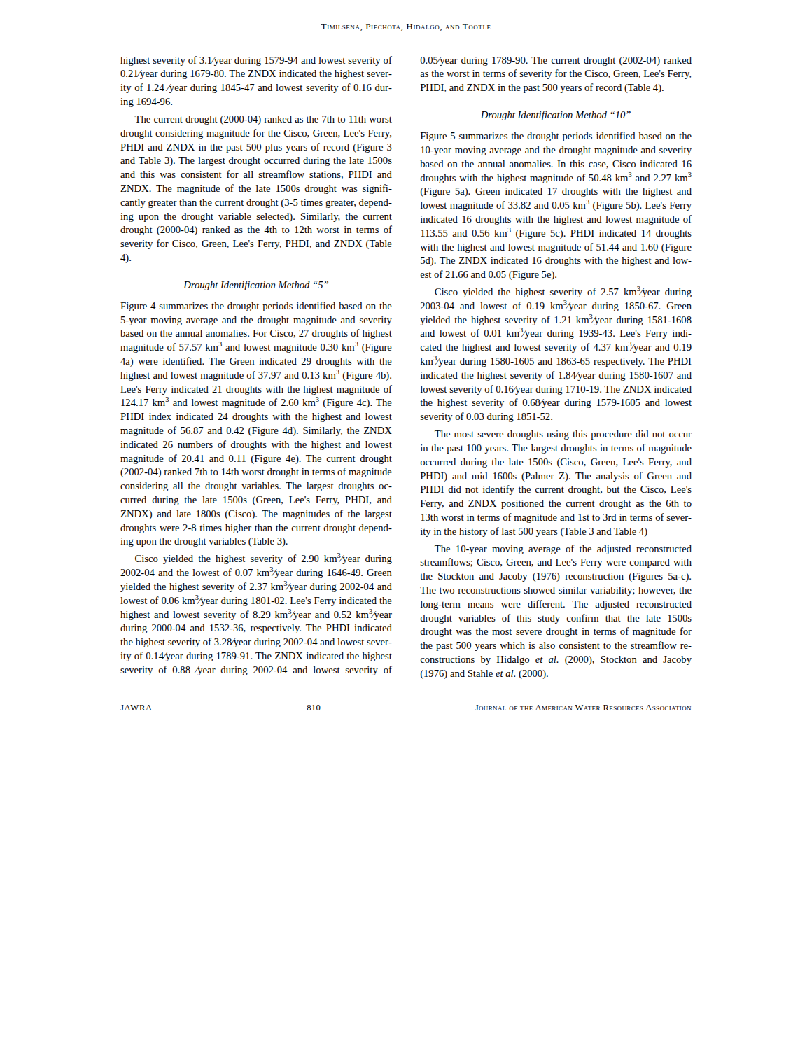Timilsena, Piechota, Hidalgo, and Tootle
highest severity of 3.1⁄year during 1579-94 and lowest severity of 0.21⁄year during 1679-80. The ZNDX indicated the highest severity of 1.24 ⁄year during 1845-47 and lowest severity of 0.16 during 1694-96.
The current drought (2000-04) ranked as the 7th to 11th worst drought considering magnitude for the Cisco, Green, Lee's Ferry, PHDI and ZNDX in the past 500 plus years of record (Figure 3 and Table 3). The largest drought occurred during the late 1500s and this was consistent for all streamflow stations, PHDI and ZNDX. The magnitude of the late 1500s drought was significantly greater than the current drought (3-5 times greater, depending upon the drought variable selected). Similarly, the current drought (2000-04) ranked as the 4th to 12th worst in terms of severity for Cisco, Green, Lee's Ferry, PHDI, and ZNDX (Table 4).
Drought Identification Method “5”
Figure 4 summarizes the drought periods identified based on the 5-year moving average and the drought magnitude and severity based on the annual anomalies. For Cisco, 27 droughts of highest magnitude of 57.57 km3 and lowest magnitude 0.30 km3 (Figure 4a) were identified. The Green indicated 29 droughts with the highest and lowest magnitude of 37.97 and 0.13 km3 (Figure 4b). Lee's Ferry indicated 21 droughts with the highest magnitude of 124.17 km3 and lowest magnitude of 2.60 km3 (Figure 4c). The PHDI index indicated 24 droughts with the highest and lowest magnitude of 56.87 and 0.42 (Figure 4d). Similarly, the ZNDX indicated 26 numbers of droughts with the highest and lowest magnitude of 20.41 and 0.11 (Figure 4e). The current drought (2002-04) ranked 7th to 14th worst drought in terms of magnitude considering all the drought variables. The largest droughts occurred during the late 1500s (Green, Lee's Ferry, PHDI, and ZNDX) and late 1800s (Cisco). The magnitudes of the largest droughts were 2-8 times higher than the current drought depending upon the drought variables (Table 3).
Cisco yielded the highest severity of 2.90 km3⁄year during 2002-04 and the lowest of 0.07 km3⁄year during 1646-49. Green yielded the highest severity of 2.37 km3⁄year during 2002-04 and lowest of 0.06 km3⁄year during 1801-02. Lee's Ferry indicated the highest and lowest severity of 8.29 km3⁄year and 0.52 km3⁄year during 2000-04 and 1532-36, respectively. The PHDI indicated the highest severity of 3.28⁄year during 2002-04 and lowest severity of 0.14⁄year during 1789-91. The ZNDX indicated the highest severity of 0.88 ⁄year during 2002-04 and lowest severity of 0.05⁄year during 1789-90. The current drought (2002-04) ranked as the worst in terms of severity for the Cisco, Green, Lee's Ferry, PHDI, and ZNDX in the past 500 years of record (Table 4).
Drought Identification Method “10”
Figure 5 summarizes the drought periods identified based on the 10-year moving average and the drought magnitude and severity based on the annual anomalies. In this case, Cisco indicated 16 droughts with the highest magnitude of 50.48 km3 and 2.27 km3 (Figure 5a). Green indicated 17 droughts with the highest and lowest magnitude of 33.82 and 0.05 km3 (Figure 5b). Lee's Ferry indicated 16 droughts with the highest and lowest magnitude of 113.55 and 0.56 km3 (Figure 5c). PHDI indicated 14 droughts with the highest and lowest magnitude of 51.44 and 1.60 (Figure 5d). The ZNDX indicated 16 droughts with the highest and lowest of 21.66 and 0.05 (Figure 5e).
Cisco yielded the highest severity of 2.57 km3⁄year during 2003-04 and lowest of 0.19 km3⁄year during 1850-67. Green yielded the highest severity of 1.21 km3⁄year during 1581-1608 and lowest of 0.01 km3⁄year during 1939-43. Lee's Ferry indicated the highest and lowest severity of 4.37 km3⁄year and 0.19 km3⁄year during 1580-1605 and 1863-65 respectively. The PHDI indicated the highest severity of 1.84⁄year during 1580-1607 and lowest severity of 0.16⁄year during 1710-19. The ZNDX indicated the highest severity of 0.68⁄year during 1579-1605 and lowest severity of 0.03 during 1851-52.
The most severe droughts using this procedure did not occur in the past 100 years. The largest droughts in terms of magnitude occurred during the late 1500s (Cisco, Green, Lee's Ferry, and PHDI) and mid 1600s (Palmer Z). The analysis of Green and PHDI did not identify the current drought, but the Cisco, Lee's Ferry, and ZNDX positioned the current drought as the 6th to 13th worst in terms of magnitude and 1st to 3rd in terms of severity in the history of last 500 years (Table 3 and Table 4)
The 10-year moving average of the adjusted reconstructed streamflows; Cisco, Green, and Lee's Ferry were compared with the Stockton and Jacoby (1976) reconstruction (Figures 5a-c). The two reconstructions showed similar variability; however, the long-term means were different. The adjusted reconstructed drought variables of this study confirm that the late 1500s drought was the most severe drought in terms of magnitude for the past 500 years which is also consistent to the streamflow reconstructions by Hidalgo et al. (2000), Stockton and Jacoby (1976) and Stahle et al. (2000).
JAWRA 810 Journal of the American Water Resources Association